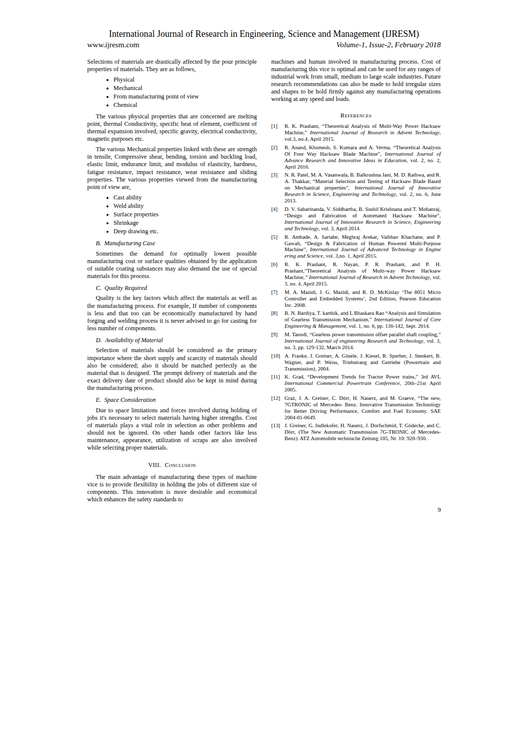International Journal of Research in Engineering, Science and Management (IJRESM)
www.ijresm.com Volume-1, Issue-2, February 2018
Selections of materials are drastically affected by the pour principle properties of materials. They are as follows,
Physical
Mechanical
From manufacturing point of view
Chemical
The various physical properties that are concerned are melting point, thermal Conductivity, specific heat of element, coefficient of thermal expansion involved, specific gravity, electrical conductivity, magnetic purposes etc.
The various Mechanical properties linked with these are strength in tensile, Compressive shear, bending, torsion and buckling load, elastic limit, endurance limit, and modulus of elasticity, hardness, fatigue resistance, impact resistance, wear resistance and sliding properties. The various properties viewed from the manufacturing point of view are,
Cast ability
Weld ability
Surface properties
Shrinkage
Deep drawing etc.
B. Manufacturing Case
Sometimes the demand for optimally lowest possible manufacturing cost or surface qualities obtained by the application of suitable coating substances may also demand the use of special materials for this process.
C. Quality Required
Quality is the key factors which affect the materials as well as the manufacturing process. For example, If number of components is less and that too can be economically manufactured by hand forging and welding process it is never advised to go for casting for less number of components.
D. Availability of Material
Selection of materials should be considered as the primary importance where the short supply and scarcity of materials should also be considered; also it should be matched perfectly as the material that is designed. The prompt delivery of materials and the exact delivery date of product should also be kept in mind during the manufacturing process.
E. Space Consideration
Due to space limitations and forces involved during holding of jobs it's necessary to select materials having higher strengths. Cost of materials plays a vital role in selection as other problems and should not be ignored. On other hands other factors like less maintenance, appearance, utilization of scraps are also involved while selecting proper materials.
VIII. Conclusion
The main advantage of manufacturing these types of machine vice is to provide flexibility in holding the jobs of different size of components. This innovation is more desirable and economical which enhances the safety standards to
machines and human involved in manufacturing process. Cost of manufacturing this vice is optimal and can be used for any ranges of industrial work from small, medium to large scale industries. Future research recommendations can also be made to hold irregular sizes and shapes to be hold firmly against any manufacturing operations working at any speed and loads.
References
R. K. Prashant, “Theoretical Analysis of Multi-Way Power Hacksaw Machine,” International Journal of Research in Advent Technology, vol.3, no.4, April 2015.
R. Anand, Khomesh, S. Kumara and A. Verma, “Theoretical Analysis Of Four Way Hacksaw Blade Machine”, International Journal of Advance Research and Innovative Ideas in Education, vol. 2, no. 2, April 2016.
N. R. Patel, M. A. Vasanwala, B. Balkrushna Jani, M. D. Rathwa, and R. A. Thakkar, “Material Selection and Testing of Hacksaw Blade Based on Mechanical properties”, International Journal of Innovative Research in Science, Engineering and Technology, vol. 2, no. 6, June 2013.
D. V. Sabarinanda, V. Siddhartha, B. Sushil Krishnana and T. Mohanraj, “Design and Fabrication of Automated Hacksaw Machine”, International Journal of Innovative Research in Science, Engineering and Technology, vol. 3, April 2014.
R. Ambade, A. Sartabe, Meghraj Arekar, Vaibhav Khachane, and P. Gawali, “Design & Fabrication of Human Powered Multi-Purpose Machine”, International Journal of Advanced Technology in Engine ering and Science, vol. 3,no. 1, April 2015.
R. K. Prashant, R. Nayan, P. R. Prashant, and P. H. Prashant,”Theoretical Analysis of Multi-way Power Hacksaw Machine,” International Journal of Research in Advent Technology, vol. 3, no. 4, April 2015.
M. A. Mazidi, J. G. Mazidi, and R. D. McKinlay ‘The 8051 Micro Controller and Embedded Systems’, 2nd Edition, Pearson Education Inc. 2008.
B. N. Bardiya, T. karthik, and L Bhaskara Rao “Analysis and Simulation of Gearless Transmission Mechanism,” International Journal of Core Engineering & Management, vol. 1, no. 6, pp. 136-142, Sept. 2014.
M. Tanodi, “Gearless power transmission offset parallel shaft coupling,” International Journal of engineering Research and Technology, vol. 3, no. 3, pp. 129-132, March 2014.
A. Franke, J. Greiner, A. Gösele, J. Kiesel, R. Sperber, J. Stenkert, B. Wagner, and P. Weiss, Triebstrang and Getriebe (Powertrain and Transmission), 2004.
K. Grad, “Development Trends for Tractor Power trains,” 3rd AVL International Commercial Powertrain Conference, 20th–21st April 2005.
Graz, J. A. Greiner, C. Dörr, H. Nauerz, and M. Graeve, “The new, 7GTRONIC of Mercedes- Benz. Innovative Transmission Technology for Better Driving Performance, Comfort and Fuel Economy. SAE 2004-01-0649.
J. Greiner, G. Indlekofer, H. Nauerz, J. Dorfschmid, T. Gödecke, and C. Dörr, (The New Automatic Transmission 7G-TRONIC of Mercedes-Benz). ATZ Automobile technische Zeitung 105, Nr. 10: 920–930.
9